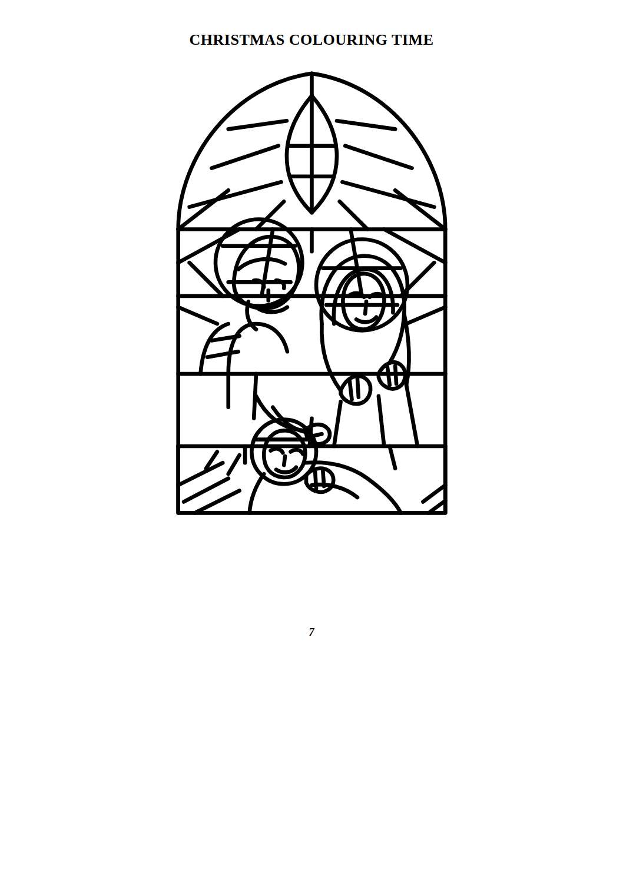CHRISTMAS COLOURING TIME
7